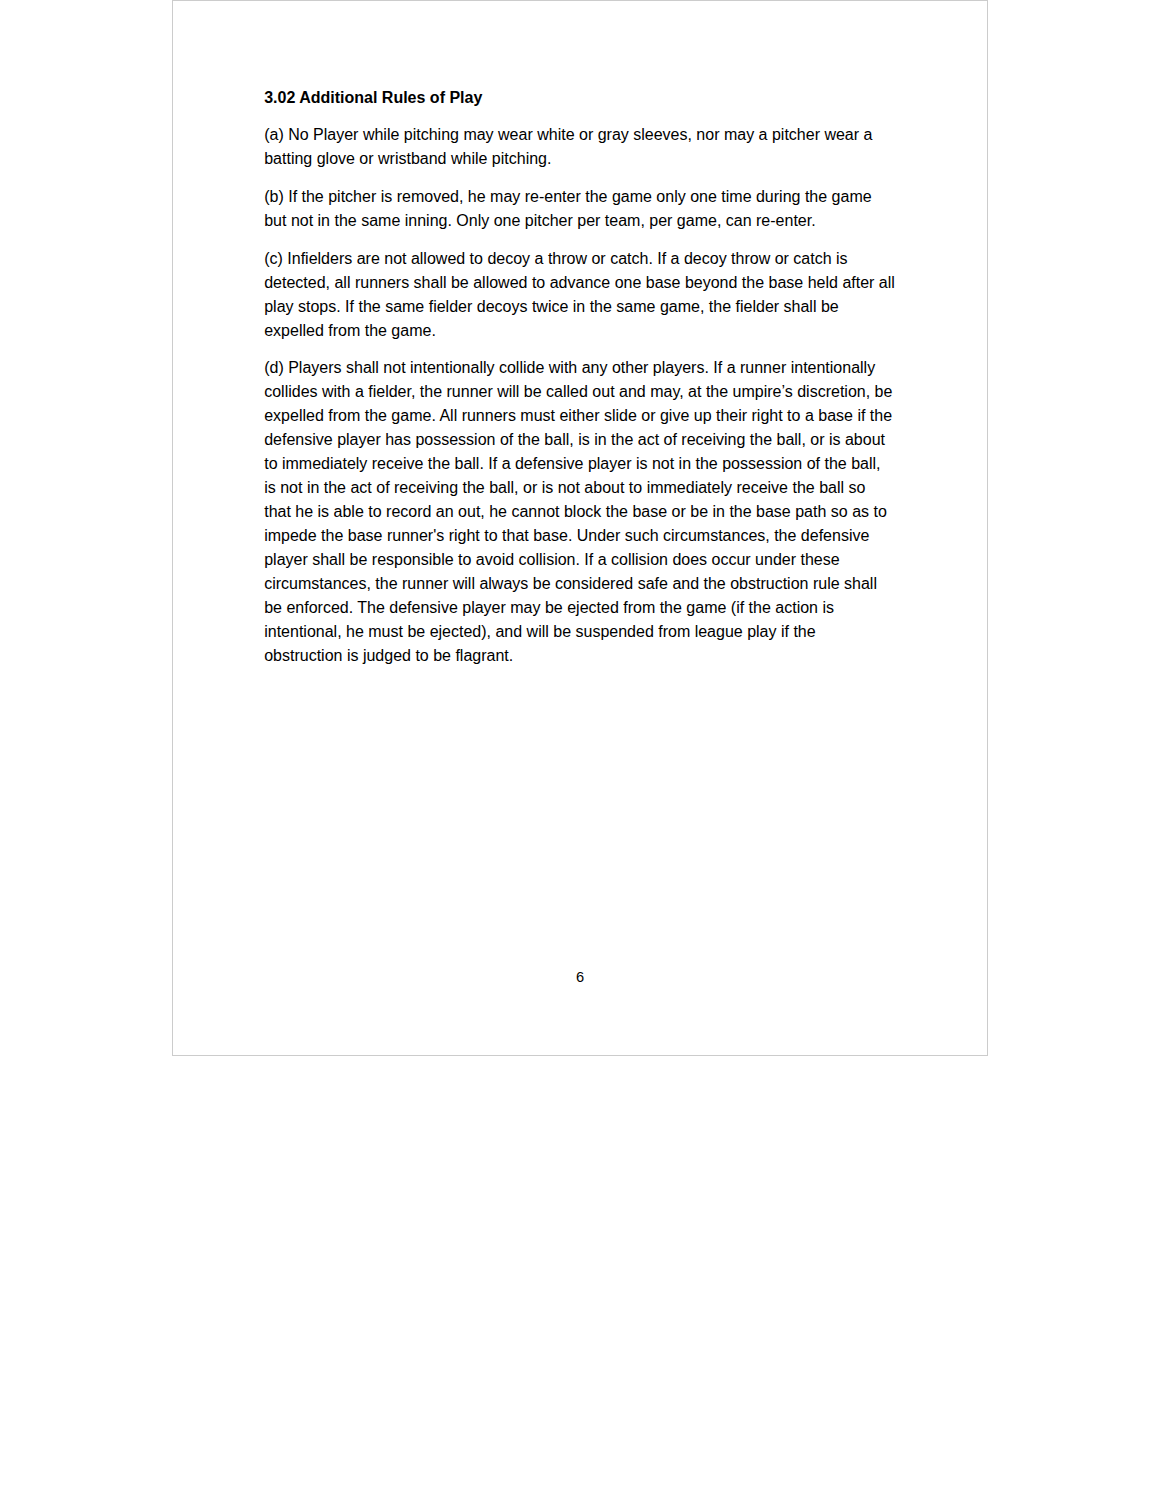3.02 Additional Rules of Play
(a) No Player while pitching may wear white or gray sleeves, nor may a pitcher wear a batting glove or wristband while pitching.
(b) If the pitcher is removed, he may re-enter the game only one time during the game but not in the same inning. Only one pitcher per team, per game, can re-enter.
(c) Infielders are not allowed to decoy a throw or catch. If a decoy throw or catch is detected, all runners shall be allowed to advance one base beyond the base held after all play stops. If the same fielder decoys twice in the same game, the fielder shall be expelled from the game.
(d) Players shall not intentionally collide with any other players. If a runner intentionally collides with a fielder, the runner will be called out and may, at the umpire’s discretion, be expelled from the game. All runners must either slide or give up their right to a base if the defensive player has possession of the ball, is in the act of receiving the ball, or is about to immediately receive the ball. If a defensive player is not in the possession of the ball, is not in the act of receiving the ball, or is not about to immediately receive the ball so that he is able to record an out, he cannot block the base or be in the base path so as to impede the base runner's right to that base. Under such circumstances, the defensive player shall be responsible to avoid collision. If a collision does occur under these circumstances, the runner will always be considered safe and the obstruction rule shall be enforced. The defensive player may be ejected from the game (if the action is intentional, he must be ejected), and will be suspended from league play if the obstruction is judged to be flagrant.
6